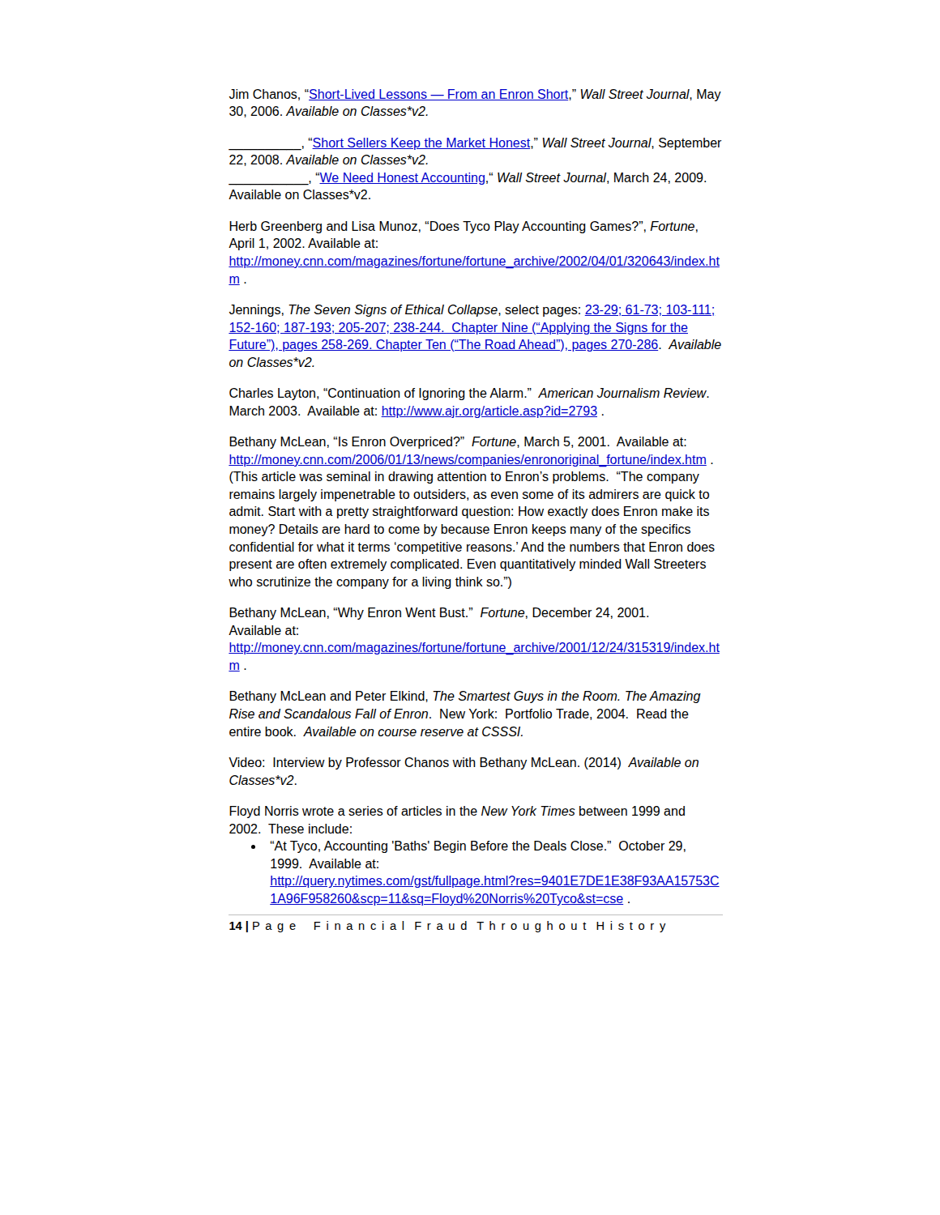Jim Chanos, “Short-Lived Lessons — From an Enron Short,” Wall Street Journal, May 30, 2006. Available on Classes*v2.
__________, “Short Sellers Keep the Market Honest,” Wall Street Journal, September 22, 2008. Available on Classes*v2.
___________, “We Need Honest Accounting,“ Wall Street Journal, March 24, 2009. Available on Classes*v2.
Herb Greenberg and Lisa Munoz, “Does Tyco Play Accounting Games?”, Fortune, April 1, 2002. Available at:
http://money.cnn.com/magazines/fortune/fortune_archive/2002/04/01/320643/index.htm .
Jennings, The Seven Signs of Ethical Collapse, select pages: 23-29; 61-73; 103-111; 152-160; 187-193; 205-207; 238-244. Chapter Nine (“Applying the Signs for the Future”), pages 258-269. Chapter Ten (“The Road Ahead”), pages 270-286. Available on Classes*v2.
Charles Layton, “Continuation of Ignoring the Alarm.” American Journalism Review. March 2003. Available at: http://www.ajr.org/article.asp?id=2793 .
Bethany McLean, “Is Enron Overpriced?” Fortune, March 5, 2001. Available at:
http://money.cnn.com/2006/01/13/news/companies/enronoriginal_fortune/index.htm .
(This article was seminal in drawing attention to Enron’s problems. “The company remains largely impenetrable to outsiders, as even some of its admirers are quick to admit. Start with a pretty straightforward question: How exactly does Enron make its money? Details are hard to come by because Enron keeps many of the specifics confidential for what it terms ‘competitive reasons.’ And the numbers that Enron does present are often extremely complicated. Even quantitatively minded Wall Streeters who scrutinize the company for a living think so.”)
Bethany McLean, “Why Enron Went Bust.” Fortune, December 24, 2001.
Available at:
http://money.cnn.com/magazines/fortune/fortune_archive/2001/12/24/315319/index.htm .
Bethany McLean and Peter Elkind, The Smartest Guys in the Room. The Amazing Rise and Scandalous Fall of Enron. New York: Portfolio Trade, 2004. Read the entire book. Available on course reserve at CSSSI.
Video: Interview by Professor Chanos with Bethany McLean. (2014) Available on Classes*v2.
Floyd Norris wrote a series of articles in the New York Times between 1999 and 2002. These include:
“At Tyco, Accounting 'Baths' Begin Before the Deals Close.” October 29, 1999. Available at:
http://query.nytimes.com/gst/fullpage.html?res=9401E7DE1E38F93AA15753C1A96F958260&scp=11&sq=Floyd%20Norris%20Tyco&st=cse .
14 | P a g e F i n a n c i a l F r a u d T h r o u g h o u t H i s t o r y